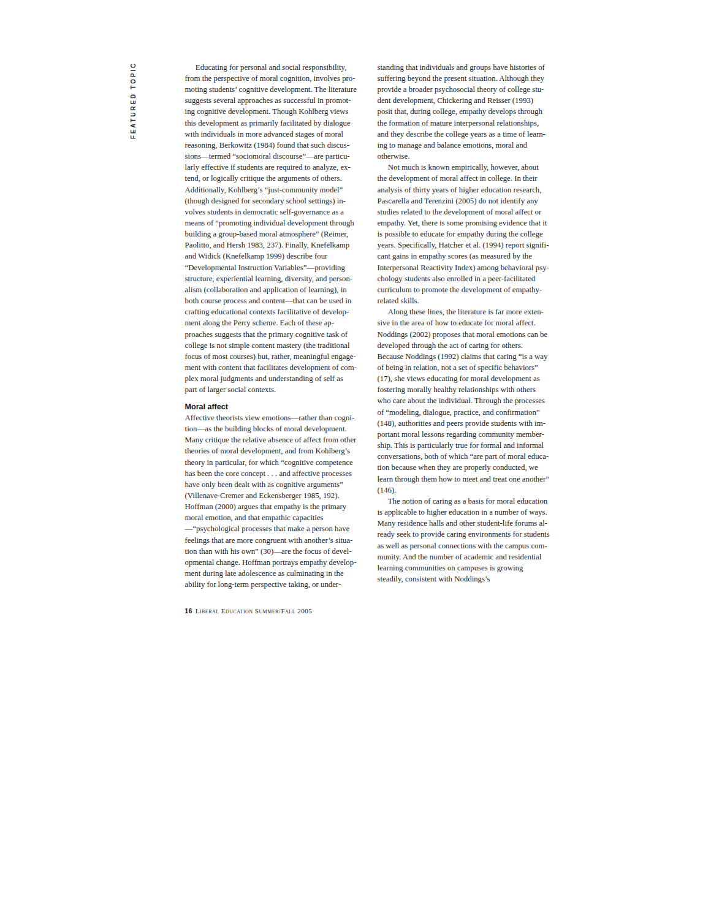Featured Topic
Educating for personal and social responsibility, from the perspective of moral cognition, involves promoting students’ cognitive development. The literature suggests several approaches as successful in promoting cognitive development. Though Kohlberg views this development as primarily facilitated by dialogue with individuals in more advanced stages of moral reasoning, Berkowitz (1984) found that such discussions—termed “sociomoral discourse”—are particularly effective if students are required to analyze, extend, or logically critique the arguments of others. Additionally, Kohlberg’s “just-community model” (though designed for secondary school settings) involves students in democratic self-governance as a means of “promoting individual development through building a group-based moral atmosphere” (Reimer, Paolitto, and Hersh 1983, 237). Finally, Knefelkamp and Widick (Knefelkamp 1999) describe four “Developmental Instruction Variables”—providing structure, experiential learning, diversity, and personalism (collaboration and application of learning), in both course process and content—that can be used in crafting educational contexts facilitative of development along the Perry scheme. Each of these approaches suggests that the primary cognitive task of college is not simple content mastery (the traditional focus of most courses) but, rather, meaningful engagement with content that facilitates development of complex moral judgments and understanding of self as part of larger social contexts.
Moral affect
Affective theorists view emotions—rather than cognition—as the building blocks of moral development. Many critique the relative absence of affect from other theories of moral development, and from Kohlberg’s theory in particular, for which “cognitive competence has been the core concept . . . and affective processes have only been dealt with as cognitive arguments” (Villenave-Cremer and Eckensberger 1985, 192). Hoffman (2000) argues that empathy is the primary moral emotion, and that empathic capacities—“psychological processes that make a person have feelings that are more congruent with another’s situation than with his own” (30)—are the focus of developmental change. Hoffman portrays empathy development during late adolescence as culminating in the ability for long-term perspective taking, or understanding that individuals and groups have histories of suffering beyond the present situation. Although they provide a broader psychosocial theory of college student development, Chickering and Reisser (1993) posit that, during college, empathy develops through the formation of mature interpersonal relationships, and they describe the college years as a time of learning to manage and balance emotions, moral and otherwise.
Not much is known empirically, however, about the development of moral affect in college. In their analysis of thirty years of higher education research, Pascarella and Terenzini (2005) do not identify any studies related to the development of moral affect or empathy. Yet, there is some promising evidence that it is possible to educate for empathy during the college years. Specifically, Hatcher et al. (1994) report significant gains in empathy scores (as measured by the Interpersonal Reactivity Index) among behavioral psychology students also enrolled in a peer-facilitated curriculum to promote the development of empathy-related skills.
Along these lines, the literature is far more extensive in the area of how to educate for moral affect. Noddings (2002) proposes that moral emotions can be developed through the act of caring for others. Because Noddings (1992) claims that caring “is a way of being in relation, not a set of specific behaviors” (17), she views educating for moral development as fostering morally healthy relationships with others who care about the individual. Through the processes of “modeling, dialogue, practice, and confirmation” (148), authorities and peers provide students with important moral lessons regarding community membership. This is particularly true for formal and informal conversations, both of which “are part of moral education because when they are properly conducted, we learn through them how to meet and treat one another” (146).
The notion of caring as a basis for moral education is applicable to higher education in a number of ways. Many residence halls and other student-life forums already seek to provide caring environments for students as well as personal connections with the campus community. And the number of academic and residential learning communities on campuses is growing steadily, consistent with Noddings’s
16 Liberal Education Summer/Fall 2005